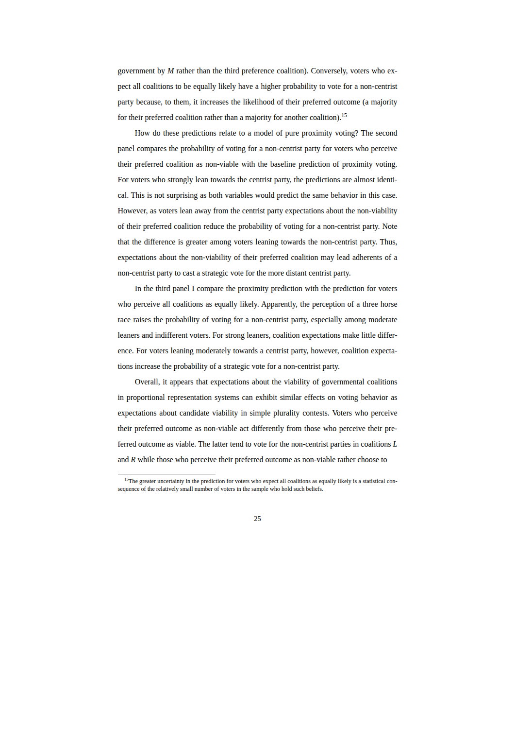government by M rather than the third preference coalition). Conversely, voters who expect all coalitions to be equally likely have a higher probability to vote for a non-centrist party because, to them, it increases the likelihood of their preferred outcome (a majority for their preferred coalition rather than a majority for another coalition).15
How do these predictions relate to a model of pure proximity voting? The second panel compares the probability of voting for a non-centrist party for voters who perceive their preferred coalition as non-viable with the baseline prediction of proximity voting. For voters who strongly lean towards the centrist party, the predictions are almost identical. This is not surprising as both variables would predict the same behavior in this case. However, as voters lean away from the centrist party expectations about the non-viability of their preferred coalition reduce the probability of voting for a non-centrist party. Note that the difference is greater among voters leaning towards the non-centrist party. Thus, expectations about the non-viability of their preferred coalition may lead adherents of a non-centrist party to cast a strategic vote for the more distant centrist party.
In the third panel I compare the proximity prediction with the prediction for voters who perceive all coalitions as equally likely. Apparently, the perception of a three horse race raises the probability of voting for a non-centrist party, especially among moderate leaners and indifferent voters. For strong leaners, coalition expectations make little difference. For voters leaning moderately towards a centrist party, however, coalition expectations increase the probability of a strategic vote for a non-centrist party.
Overall, it appears that expectations about the viability of governmental coalitions in proportional representation systems can exhibit similar effects on voting behavior as expectations about candidate viability in simple plurality contests. Voters who perceive their preferred outcome as non-viable act differently from those who perceive their preferred outcome as viable. The latter tend to vote for the non-centrist parties in coalitions L and R while those who perceive their preferred outcome as non-viable rather choose to
15The greater uncertainty in the prediction for voters who expect all coalitions as equally likely is a statistical consequence of the relatively small number of voters in the sample who hold such beliefs.
25